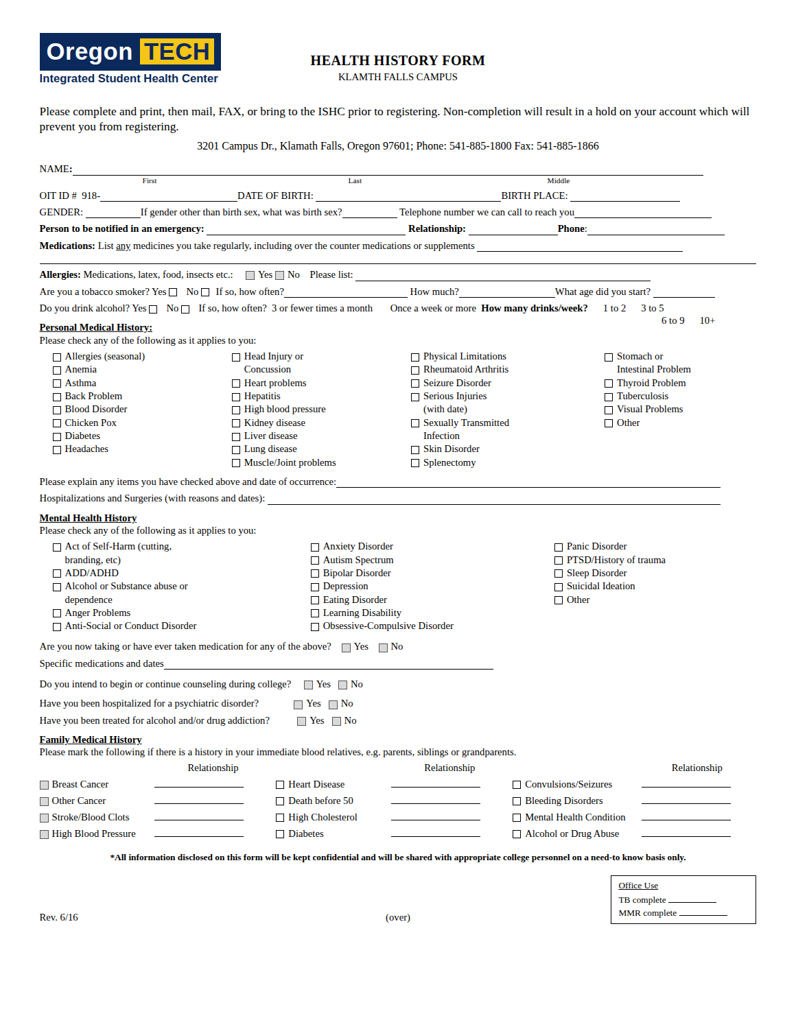Oregon TECH
Integrated Student Health Center
HEALTH HISTORY FORM
KLAMTH FALLS CAMPUS
Please complete and print, then mail, FAX, or bring to the ISHC prior to registering. Non-completion will result in a hold on your account which will prevent you from registering.
3201 Campus Dr., Klamath Falls, Oregon 97601; Phone: 541-885-1800 Fax: 541-885-1866
NAME:
First Last Middle
OIT ID # 918- DATE OF BIRTH: BIRTH PLACE:
GENDER: If gender other than birth sex, what was birth sex? Telephone number we can call to reach you
Person to be notified in an emergency: Relationship: Phone:
Medications: List any medicines you take regularly, including over the counter medications or supplements
Allergies: Medications, latex, food, insects etc.: Yes No Please list:
Are you a tobacco smoker? Yes No If so, how often? How much? What age did you start?
Do you drink alcohol? Yes No If so, how often? 3 or fewer times a month Once a week or more How many drinks/week? 1 to 2 3 to 5
Personal Medical History:
6 to 9 10+
Please check any of the following as it applies to you:
| Allergies (seasonal) Anemia Asthma Back Problem Blood Disorder Chicken Pox Diabetes Headaches | Head Injury or Concussion Heart problems Hepatitis High blood pressure Kidney disease Liver disease Lung disease Muscle/Joint problems | Physical Limitations Rheumatoid Arthritis Seizure Disorder Serious Injuries (with date) Sexually Transmitted Infection Skin Disorder Splenectomy | Stomach or Intestinal Problem Thyroid Problem Tuberculosis Visual Problems Other |
Please explain any items you have checked above and date of occurrence:
Hospitalizations and Surgeries (with reasons and dates):
Mental Health History
Please check any of the following as it applies to you:
| Act of Self-Harm (cutting, branding, etc) ADD/ADHD Alcohol or Substance abuse or dependence Anger Problems Anti-Social or Conduct Disorder | Anxiety Disorder Autism Spectrum Bipolar Disorder Depression Eating Disorder Learning Disability Obsessive-Compulsive Disorder | Panic Disorder PTSD/History of trauma Sleep Disorder Suicidal Ideation Other |
Are you now taking or have ever taken medication for any of the above? Yes No
Specific medications and dates
Do you intend to begin or continue counseling during college? Yes No
Have you been hospitalized for a psychiatric disorder? Yes No
Have you been treated for alcohol and/or drug addiction? Yes No
Family Medical History
Please mark the following if there is a history in your immediate blood relatives, e.g. parents, siblings or grandparents.
| | Relationship | | Relationship | | Relationship |
| Breast Cancer | | Heart Disease | | Convulsions/Seizures | |
| Other Cancer | | Death before 50 | | Bleeding Disorders | |
| Stroke/Blood Clots | | High Cholesterol | | Mental Health Condition | |
| High Blood Pressure | | Diabetes | | Alcohol or Drug Abuse | |
*All information disclosed on this form will be kept confidential and will be shared with appropriate college personnel on a need-to know basis only.
Rev. 6/16
(over)
Office Use
TB complete
MMR complete